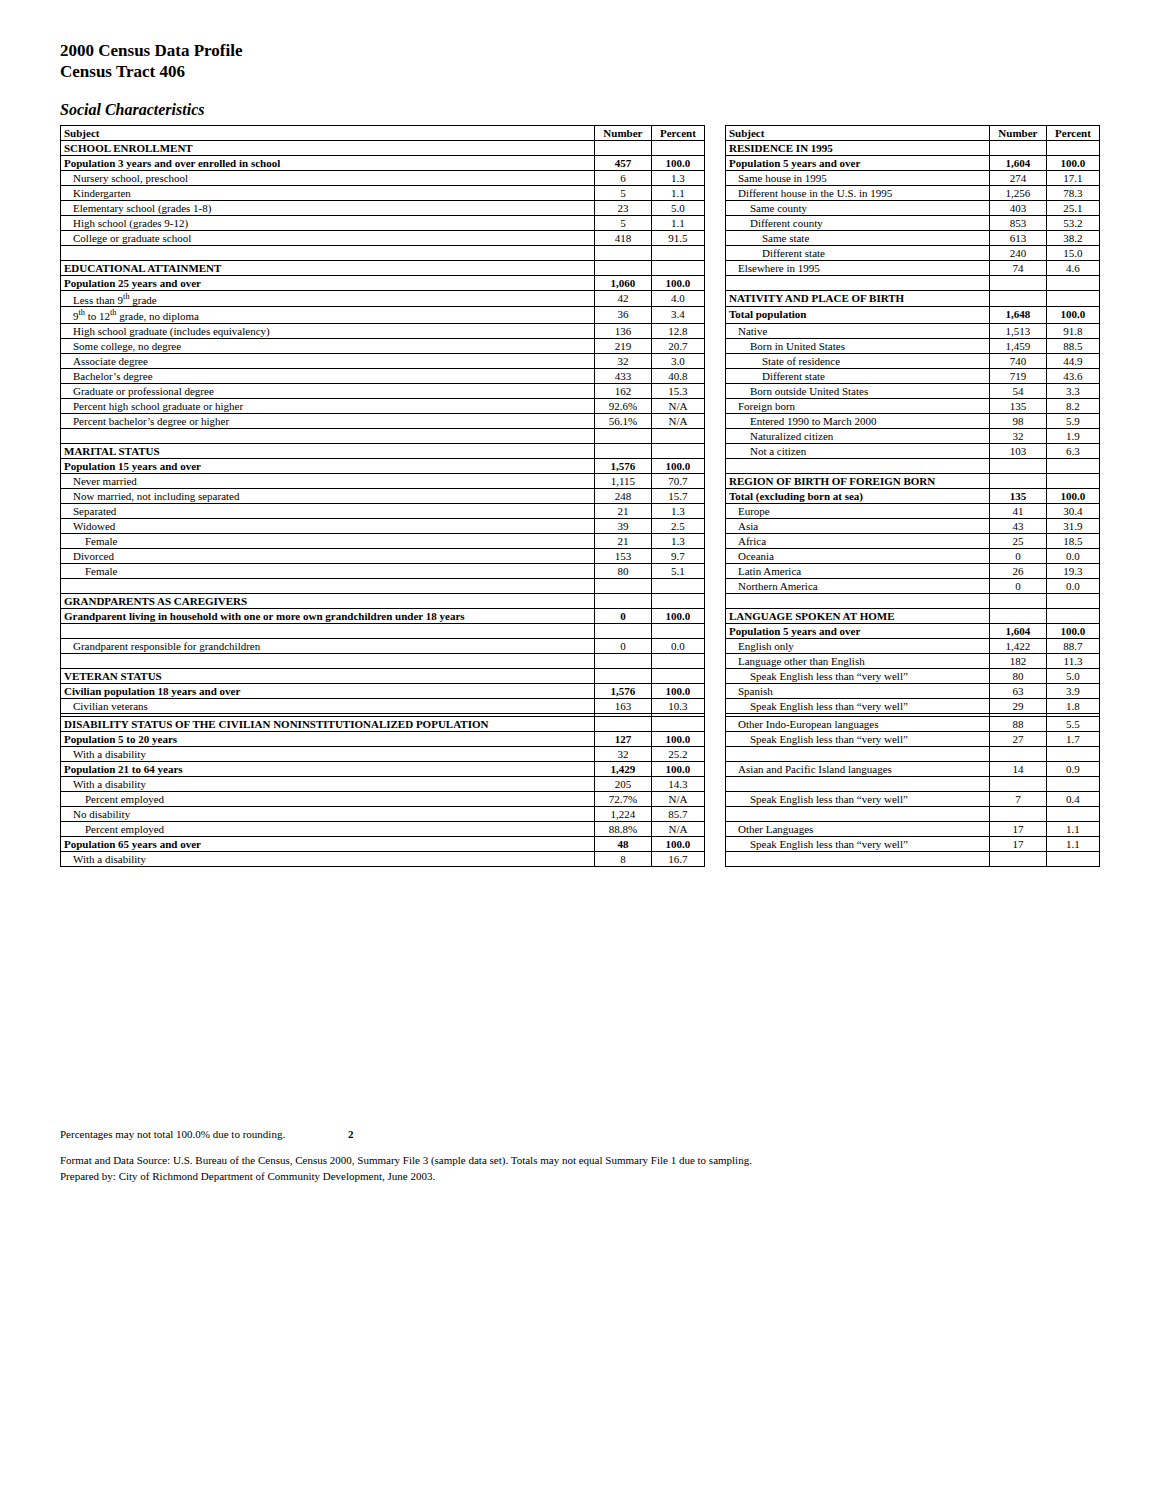2000 Census Data Profile
Census Tract 406
Social Characteristics
| Subject | Number | Percent | | Subject | Number | Percent |
| --- | --- | --- | --- | --- | --- | --- |
| School Enrollment | | | | Residence in 1995 | | |
| Population 3 years and over enrolled in school | 457 | 100.0 | | Population 5 years and over | 1,604 | 100.0 |
| Nursery school, preschool | 6 | 1.3 | | Same house in 1995 | 274 | 17.1 |
| Kindergarten | 5 | 1.1 | | Different house in the U.S. in 1995 | 1,256 | 78.3 |
| Elementary school (grades 1-8) | 23 | 5.0 | | Same county | 403 | 25.1 |
| High school (grades 9-12) | 5 | 1.1 | | Different county | 853 | 53.2 |
| College or graduate school | 418 | 91.5 | | Same state | 613 | 38.2 |
| | | | | Different state | 240 | 15.0 |
| Educational Attainment | | | | Elsewhere in 1995 | 74 | 4.6 |
| Population 25 years and over | 1,060 | 100.0 | | | | |
| Less than 9 th grade | 42 | 4.0 | | Nativity and Place of Birth | | |
| 9 th to 12 th grade, no diploma | 36 | 3.4 | | Total population | 1,648 | 100.0 |
| High school graduate (includes equivalency) | 136 | 12.8 | | Native | 1,513 | 91.8 |
| Some college, no degree | 219 | 20.7 | | Born in United States | 1,459 | 88.5 |
| Associate degree | 32 | 3.0 | | State of residence | 740 | 44.9 |
| Bachelor’s degree | 433 | 40.8 | | Different state | 719 | 43.6 |
| Graduate or professional degree | 162 | 15.3 | | Born outside United States | 54 | 3.3 |
| Percent high school graduate or higher | 92.6% | N/A | | Foreign born | 135 | 8.2 |
| Percent bachelor’s degree or higher | 56.1% | N/A | | Entered 1990 to March 2000 | 98 | 5.9 |
| | | | | Naturalized citizen | 32 | 1.9 |
| Marital Status | | | | Not a citizen | 103 | 6.3 |
| Population 15 years and over | 1,576 | 100.0 | | | | |
| Never married | 1,115 | 70.7 | | Region of Birth of Foreign Born | | |
| Now married, not including separated | 248 | 15.7 | | Total (excluding born at sea) | 135 | 100.0 |
| Separated | 21 | 1.3 | | Europe | 41 | 30.4 |
| Widowed | 39 | 2.5 | | Asia | 43 | 31.9 |
| Female | 21 | 1.3 | | Africa | 25 | 18.5 |
| Divorced | 153 | 9.7 | | Oceania | 0 | 0.0 |
| Female | 80 | 5.1 | | Latin America | 26 | 19.3 |
| | | | | Northern America | 0 | 0.0 |
| Grandparents as Caregivers | | | | | | |
| Grandparent living in household with one or more own grandchildren under 18 years | 0 | 100.0 | | Language Spoken at Home | | |
| | | | | Population 5 years and over | 1,604 | 100.0 |
| Grandparent responsible for grandchildren | 0 | 0.0 | | English only | 1,422 | 88.7 |
| | | | | Language other than English | 182 | 11.3 |
| Veteran Status | | | | Speak English less than “very well” | 80 | 5.0 |
| Civilian population 18 years and over | 1,576 | 100.0 | | Spanish | 63 | 3.9 |
| Civilian veterans | 163 | 10.3 | | Speak English less than “very well” | 29 | 1.8 |
| Disability Status of the Civilian Noninstitutionalized Population | | | | Other Indo-European languages | 88 | 5.5 |
| Population 5 to 20 years | 127 | 100.0 | | Speak English less than “very well” | 27 | 1.7 |
| With a disability | 32 | 25.2 | | | | |
| Population 21 to 64 years | 1,429 | 100.0 | | Asian and Pacific Island languages | 14 | 0.9 |
| With a disability | 205 | 14.3 | | | | |
| Percent employed | 72.7% | N/A | | Speak English less than “very well” | 7 | 0.4 |
| No disability | 1,224 | 85.7 | | | | |
| Percent employed | 88.8% | N/A | | Other Languages | 17 | 1.1 |
| Population 65 years and over | 48 | 100.0 | | Speak English less than “very well” | 17 | 1.1 |
| With a disability | 8 | 16.7 | | | | |
Percentages may not total 100.0% due to rounding. 2
Format and Data Source: U.S. Bureau of the Census, Census 2000, Summary File 3 (sample data set). Totals may not equal Summary File 1 due to sampling.
Prepared by: City of Richmond Department of Community Development, June 2003.